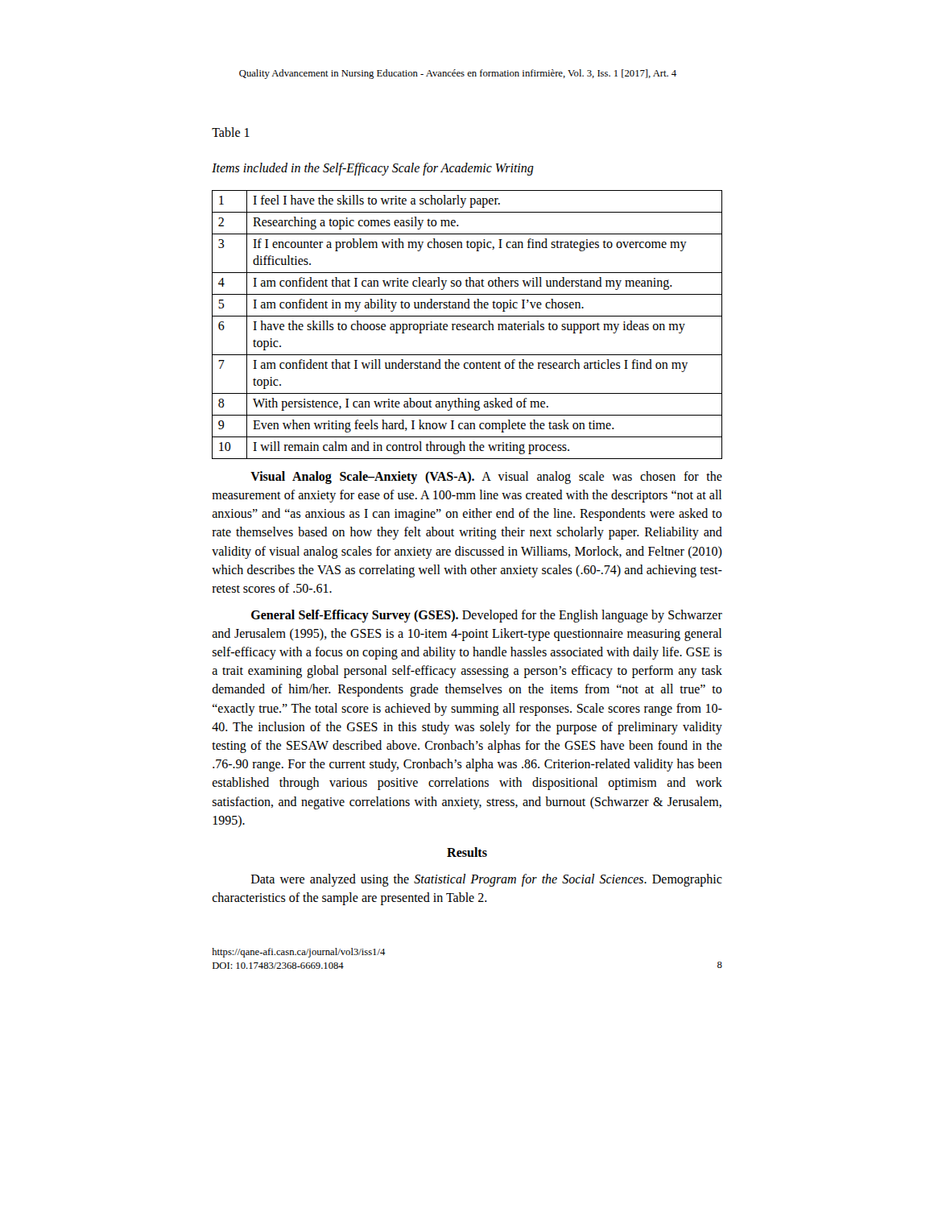Quality Advancement in Nursing Education - Avancées en formation infirmière, Vol. 3, Iss. 1 [2017], Art. 4
Table 1
Items included in the Self-Efficacy Scale for Academic Writing
| 1 | I feel I have the skills to write a scholarly paper. |
| 2 | Researching a topic comes easily to me. |
| 3 | If I encounter a problem with my chosen topic, I can find strategies to overcome my difficulties. |
| 4 | I am confident that I can write clearly so that others will understand my meaning. |
| 5 | I am confident in my ability to understand the topic I’ve chosen. |
| 6 | I have the skills to choose appropriate research materials to support my ideas on my topic. |
| 7 | I am confident that I will understand the content of the research articles I find on my topic. |
| 8 | With persistence, I can write about anything asked of me. |
| 9 | Even when writing feels hard, I know I can complete the task on time. |
| 10 | I will remain calm and in control through the writing process. |
Visual Analog Scale–Anxiety (VAS-A). A visual analog scale was chosen for the measurement of anxiety for ease of use. A 100-mm line was created with the descriptors “not at all anxious” and “as anxious as I can imagine” on either end of the line. Respondents were asked to rate themselves based on how they felt about writing their next scholarly paper. Reliability and validity of visual analog scales for anxiety are discussed in Williams, Morlock, and Feltner (2010) which describes the VAS as correlating well with other anxiety scales (.60-.74) and achieving test-retest scores of .50-.61.
General Self-Efficacy Survey (GSES). Developed for the English language by Schwarzer and Jerusalem (1995), the GSES is a 10-item 4-point Likert-type questionnaire measuring general self-efficacy with a focus on coping and ability to handle hassles associated with daily life. GSE is a trait examining global personal self-efficacy assessing a person’s efficacy to perform any task demanded of him/her. Respondents grade themselves on the items from “not at all true” to “exactly true.” The total score is achieved by summing all responses. Scale scores range from 10-40. The inclusion of the GSES in this study was solely for the purpose of preliminary validity testing of the SESAW described above. Cronbach’s alphas for the GSES have been found in the .76-.90 range. For the current study, Cronbach’s alpha was .86. Criterion-related validity has been established through various positive correlations with dispositional optimism and work satisfaction, and negative correlations with anxiety, stress, and burnout (Schwarzer & Jerusalem, 1995).
Results
Data were analyzed using the Statistical Program for the Social Sciences. Demographic characteristics of the sample are presented in Table 2.
https://qane-afi.casn.ca/journal/vol3/iss1/4
DOI: 10.17483/2368-6669.1084
8